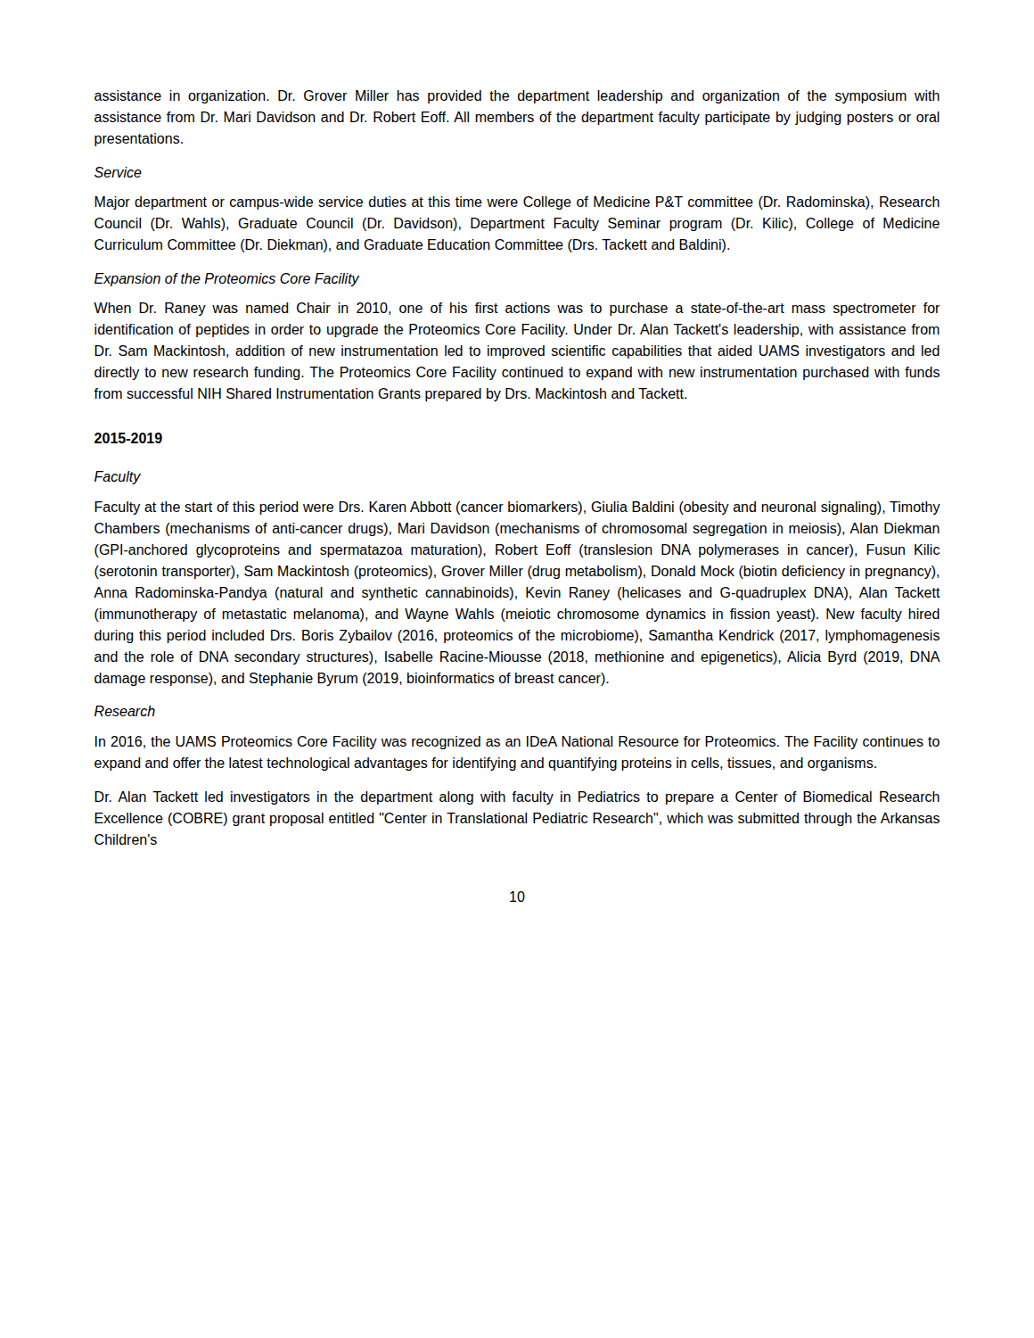assistance in organization. Dr. Grover Miller has provided the department leadership and organization of the symposium with assistance from Dr. Mari Davidson and Dr. Robert Eoff. All members of the department faculty participate by judging posters or oral presentations.
Service
Major department or campus-wide service duties at this time were College of Medicine P&T committee (Dr. Radominska), Research Council (Dr. Wahls), Graduate Council (Dr. Davidson), Department Faculty Seminar program (Dr. Kilic), College of Medicine Curriculum Committee (Dr. Diekman), and Graduate Education Committee (Drs. Tackett and Baldini).
Expansion of the Proteomics Core Facility
When Dr. Raney was named Chair in 2010, one of his first actions was to purchase a state-of-the-art mass spectrometer for identification of peptides in order to upgrade the Proteomics Core Facility. Under Dr. Alan Tackett's leadership, with assistance from Dr. Sam Mackintosh, addition of new instrumentation led to improved scientific capabilities that aided UAMS investigators and led directly to new research funding. The Proteomics Core Facility continued to expand with new instrumentation purchased with funds from successful NIH Shared Instrumentation Grants prepared by Drs. Mackintosh and Tackett.
2015-2019
Faculty
Faculty at the start of this period were Drs. Karen Abbott (cancer biomarkers), Giulia Baldini (obesity and neuronal signaling), Timothy Chambers (mechanisms of anti-cancer drugs), Mari Davidson (mechanisms of chromosomal segregation in meiosis), Alan Diekman (GPI-anchored glycoproteins and spermatazoa maturation), Robert Eoff (translesion DNA polymerases in cancer), Fusun Kilic (serotonin transporter), Sam Mackintosh (proteomics), Grover Miller (drug metabolism), Donald Mock (biotin deficiency in pregnancy), Anna Radominska-Pandya (natural and synthetic cannabinoids), Kevin Raney (helicases and G-quadruplex DNA), Alan Tackett (immunotherapy of metastatic melanoma), and Wayne Wahls (meiotic chromosome dynamics in fission yeast). New faculty hired during this period included Drs. Boris Zybailov (2016, proteomics of the microbiome), Samantha Kendrick (2017, lymphomagenesis and the role of DNA secondary structures), Isabelle Racine-Miousse (2018, methionine and epigenetics), Alicia Byrd (2019, DNA damage response), and Stephanie Byrum (2019, bioinformatics of breast cancer).
Research
In 2016, the UAMS Proteomics Core Facility was recognized as an IDeA National Resource for Proteomics. The Facility continues to expand and offer the latest technological advantages for identifying and quantifying proteins in cells, tissues, and organisms.
Dr. Alan Tackett led investigators in the department along with faculty in Pediatrics to prepare a Center of Biomedical Research Excellence (COBRE) grant proposal entitled "Center in Translational Pediatric Research", which was submitted through the Arkansas Children's
10